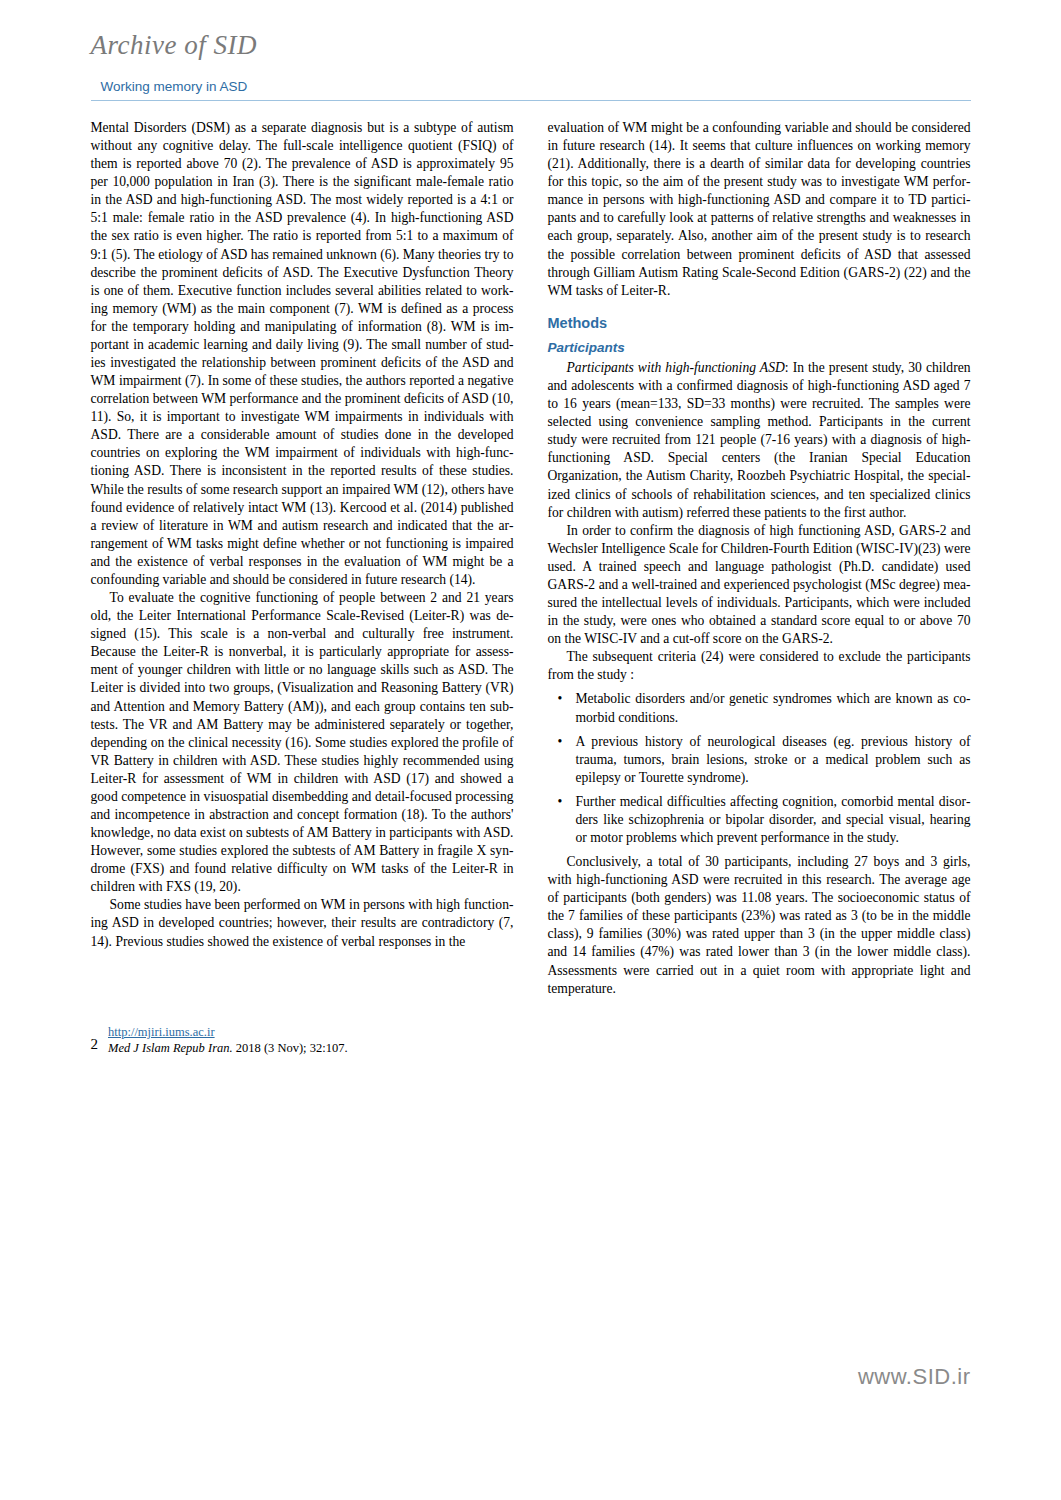Archive of SID
Working memory in ASD
Mental Disorders (DSM) as a separate diagnosis but is a subtype of autism without any cognitive delay. The full-scale intelligence quotient (FSIQ) of them is reported above 70 (2). The prevalence of ASD is approximately 95 per 10,000 population in Iran (3). There is the significant male-female ratio in the ASD and high-functioning ASD. The most widely reported is a 4:1 or 5:1 male: female ratio in the ASD prevalence (4). In high-functioning ASD the sex ratio is even higher. The ratio is reported from 5:1 to a maximum of 9:1 (5). The etiology of ASD has remained unknown (6). Many theories try to describe the prominent deficits of ASD. The Executive Dysfunction Theory is one of them. Executive function includes several abilities related to working memory (WM) as the main component (7). WM is defined as a process for the temporary holding and manipulating of information (8). WM is important in academic learning and daily living (9). The small number of studies investigated the relationship between prominent deficits of the ASD and WM impairment (7). In some of these studies, the authors reported a negative correlation between WM performance and the prominent deficits of ASD (10, 11). So, it is important to investigate WM impairments in individuals with ASD. There are a considerable amount of studies done in the developed countries on exploring the WM impairment of individuals with high-functioning ASD. There is inconsistent in the reported results of these studies. While the results of some research support an impaired WM (12), others have found evidence of relatively intact WM (13). Kercood et al. (2014) published a review of literature in WM and autism research and indicated that the arrangement of WM tasks might define whether or not functioning is impaired and the existence of verbal responses in the evaluation of WM might be a confounding variable and should be considered in future research (14).
To evaluate the cognitive functioning of people between 2 and 21 years old, the Leiter International Performance Scale-Revised (Leiter-R) was designed (15). This scale is a non-verbal and culturally free instrument. Because the Leiter-R is nonverbal, it is particularly appropriate for assessment of younger children with little or no language skills such as ASD. The Leiter is divided into two groups, (Visualization and Reasoning Battery (VR) and Attention and Memory Battery (AM)), and each group contains ten subtests. The VR and AM Battery may be administered separately or together, depending on the clinical necessity (16). Some studies explored the profile of VR Battery in children with ASD. These studies highly recommended using Leiter-R for assessment of WM in children with ASD (17) and showed a good competence in visuospatial disembedding and detail-focused processing and incompetence in abstraction and concept formation (18). To the authors' knowledge, no data exist on subtests of AM Battery in participants with ASD. However, some studies explored the subtests of AM Battery in fragile X syndrome (FXS) and found relative difficulty on WM tasks of the Leiter-R in children with FXS (19, 20).
Some studies have been performed on WM in persons with high functioning ASD in developed countries; however, their results are contradictory (7, 14). Previous studies showed the existence of verbal responses in the
evaluation of WM might be a confounding variable and should be considered in future research (14). It seems that culture influences on working memory (21). Additionally, there is a dearth of similar data for developing countries for this topic, so the aim of the present study was to investigate WM performance in persons with high-functioning ASD and compare it to TD participants and to carefully look at patterns of relative strengths and weaknesses in each group, separately. Also, another aim of the present study is to research the possible correlation between prominent deficits of ASD that assessed through Gilliam Autism Rating Scale-Second Edition (GARS-2) (22) and the WM tasks of Leiter-R.
Methods
Participants
Participants with high-functioning ASD: In the present study, 30 children and adolescents with a confirmed diagnosis of high-functioning ASD aged 7 to 16 years (mean=133, SD=33 months) were recruited. The samples were selected using convenience sampling method. Participants in the current study were recruited from 121 people (7-16 years) with a diagnosis of high-functioning ASD. Special centers (the Iranian Special Education Organization, the Autism Charity, Roozbeh Psychiatric Hospital, the specialized clinics of schools of rehabilitation sciences, and ten specialized clinics for children with autism) referred these patients to the first author.
In order to confirm the diagnosis of high functioning ASD, GARS-2 and Wechsler Intelligence Scale for Children-Fourth Edition (WISC-IV)(23) were used. A trained speech and language pathologist (Ph.D. candidate) used GARS-2 and a well-trained and experienced psychologist (MSc degree) measured the intellectual levels of individuals. Participants, which were included in the study, were ones who obtained a standard score equal to or above 70 on the WISC-IV and a cut-off score on the GARS-2.
The subsequent criteria (24) were considered to exclude the participants from the study :
Metabolic disorders and/or genetic syndromes which are known as comorbid conditions.
A previous history of neurological diseases (eg. previous history of trauma, tumors, brain lesions, stroke or a medical problem such as epilepsy or Tourette syndrome).
Further medical difficulties affecting cognition, comorbid mental disorders like schizophrenia or bipolar disorder, and special visual, hearing or motor problems which prevent performance in the study.
Conclusively, a total of 30 participants, including 27 boys and 3 girls, with high-functioning ASD were recruited in this research. The average age of participants (both genders) was 11.08 years. The socioeconomic status of the 7 families of these participants (23%) was rated as 3 (to be in the middle class), 9 families (30%) was rated upper than 3 (in the upper middle class) and 14 families (47%) was rated lower than 3 (in the lower middle class). Assessments were carried out in a quiet room with appropriate light and temperature.
2
http://mjiri.iums.ac.ir
Med J Islam Repub Iran. 2018 (3 Nov); 32:107.
www. SID. ir